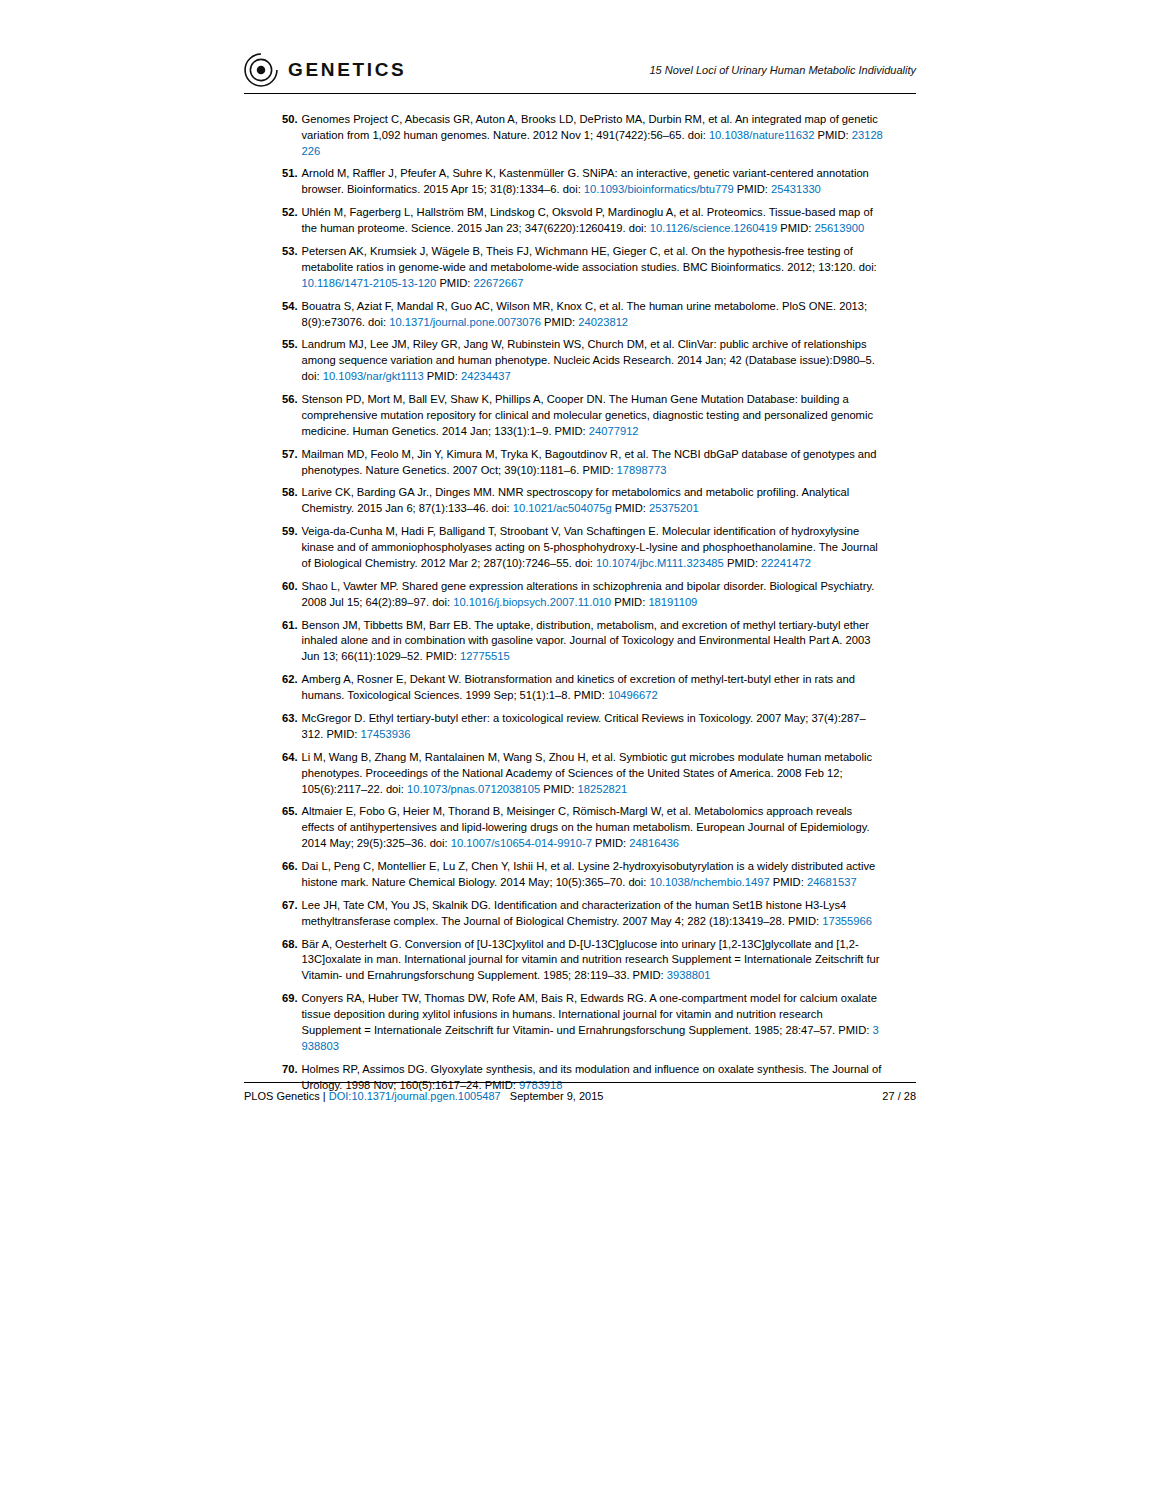Genetics
15 Novel Loci of Urinary Human Metabolic Individuality
Genomes Project C, Abecasis GR, Auton A, Brooks LD, DePristo MA, Durbin RM, et al. An integrated map of genetic variation from 1,092 human genomes. Nature. 2012 Nov 1; 491(7422):56–65. doi: 10.1038/nature11632 PMID: 23128226
Arnold M, Raffler J, Pfeufer A, Suhre K, Kastenmüller G. SNiPA: an interactive, genetic variant-centered annotation browser. Bioinformatics. 2015 Apr 15; 31(8):1334–6. doi: 10.1093/bioinformatics/btu779 PMID: 25431330
Uhlén M, Fagerberg L, Hallström BM, Lindskog C, Oksvold P, Mardinoglu A, et al. Proteomics. Tissue-based map of the human proteome. Science. 2015 Jan 23; 347(6220):1260419. doi: 10.1126/science.1260419 PMID: 25613900
Petersen AK, Krumsiek J, Wägele B, Theis FJ, Wichmann HE, Gieger C, et al. On the hypothesis-free testing of metabolite ratios in genome-wide and metabolome-wide association studies. BMC Bioinformatics. 2012; 13:120. doi: 10.1186/1471-2105-13-120 PMID: 22672667
Bouatra S, Aziat F, Mandal R, Guo AC, Wilson MR, Knox C, et al. The human urine metabolome. PloS ONE. 2013; 8(9):e73076. doi: 10.1371/journal.pone.0073076 PMID: 24023812
Landrum MJ, Lee JM, Riley GR, Jang W, Rubinstein WS, Church DM, et al. ClinVar: public archive of relationships among sequence variation and human phenotype. Nucleic Acids Research. 2014 Jan; 42 (Database issue):D980–5. doi: 10.1093/nar/gkt1113 PMID: 24234437
Stenson PD, Mort M, Ball EV, Shaw K, Phillips A, Cooper DN. The Human Gene Mutation Database: building a comprehensive mutation repository for clinical and molecular genetics, diagnostic testing and personalized genomic medicine. Human Genetics. 2014 Jan; 133(1):1–9. PMID: 24077912
Mailman MD, Feolo M, Jin Y, Kimura M, Tryka K, Bagoutdinov R, et al. The NCBI dbGaP database of genotypes and phenotypes. Nature Genetics. 2007 Oct; 39(10):1181–6. PMID: 17898773
Larive CK, Barding GA Jr., Dinges MM. NMR spectroscopy for metabolomics and metabolic profiling. Analytical Chemistry. 2015 Jan 6; 87(1):133–46. doi: 10.1021/ac504075g PMID: 25375201
Veiga-da-Cunha M, Hadi F, Balligand T, Stroobant V, Van Schaftingen E. Molecular identification of hydroxylysine kinase and of ammoniophospholyases acting on 5-phosphohydroxy-L-lysine and phosphoethanolamine. The Journal of Biological Chemistry. 2012 Mar 2; 287(10):7246–55. doi: 10.1074/jbc.M111.323485 PMID: 22241472
Shao L, Vawter MP. Shared gene expression alterations in schizophrenia and bipolar disorder. Biological Psychiatry. 2008 Jul 15; 64(2):89–97. doi: 10.1016/j.biopsych.2007.11.010 PMID: 18191109
Benson JM, Tibbetts BM, Barr EB. The uptake, distribution, metabolism, and excretion of methyl tertiary-butyl ether inhaled alone and in combination with gasoline vapor. Journal of Toxicology and Environmental Health Part A. 2003 Jun 13; 66(11):1029–52. PMID: 12775515
Amberg A, Rosner E, Dekant W. Biotransformation and kinetics of excretion of methyl-tert-butyl ether in rats and humans. Toxicological Sciences. 1999 Sep; 51(1):1–8. PMID: 10496672
McGregor D. Ethyl tertiary-butyl ether: a toxicological review. Critical Reviews in Toxicology. 2007 May; 37(4):287–312. PMID: 17453936
Li M, Wang B, Zhang M, Rantalainen M, Wang S, Zhou H, et al. Symbiotic gut microbes modulate human metabolic phenotypes. Proceedings of the National Academy of Sciences of the United States of America. 2008 Feb 12; 105(6):2117–22. doi: 10.1073/pnas.0712038105 PMID: 18252821
Altmaier E, Fobo G, Heier M, Thorand B, Meisinger C, Römisch-Margl W, et al. Metabolomics approach reveals effects of antihypertensives and lipid-lowering drugs on the human metabolism. European Journal of Epidemiology. 2014 May; 29(5):325–36. doi: 10.1007/s10654-014-9910-7 PMID: 24816436
Dai L, Peng C, Montellier E, Lu Z, Chen Y, Ishii H, et al. Lysine 2-hydroxyisobutyrylation is a widely distributed active histone mark. Nature Chemical Biology. 2014 May; 10(5):365–70. doi: 10.1038/nchembio.1497 PMID: 24681537
Lee JH, Tate CM, You JS, Skalnik DG. Identification and characterization of the human Set1B histone H3-Lys4 methyltransferase complex. The Journal of Biological Chemistry. 2007 May 4; 282 (18):13419–28. PMID: 17355966
Bär A, Oesterhelt G. Conversion of [U-13C]xylitol and D-[U-13C]glucose into urinary [1,2-13C]glycollate and [1,2-13C]oxalate in man. International journal for vitamin and nutrition research Supplement = Internationale Zeitschrift fur Vitamin- und Ernahrungsforschung Supplement. 1985; 28:119–33. PMID: 3938801
Conyers RA, Huber TW, Thomas DW, Rofe AM, Bais R, Edwards RG. A one-compartment model for calcium oxalate tissue deposition during xylitol infusions in humans. International journal for vitamin and nutrition research Supplement = Internationale Zeitschrift fur Vitamin- und Ernahrungsforschung Supplement. 1985; 28:47–57. PMID: 3938803
Holmes RP, Assimos DG. Glyoxylate synthesis, and its modulation and influence on oxalate synthesis. The Journal of Urology. 1998 Nov; 160(5):1617–24. PMID: 9783918
PLOS Genetics | DOI:10.1371/journal.pgen.1005487 September 9, 2015
27 / 28